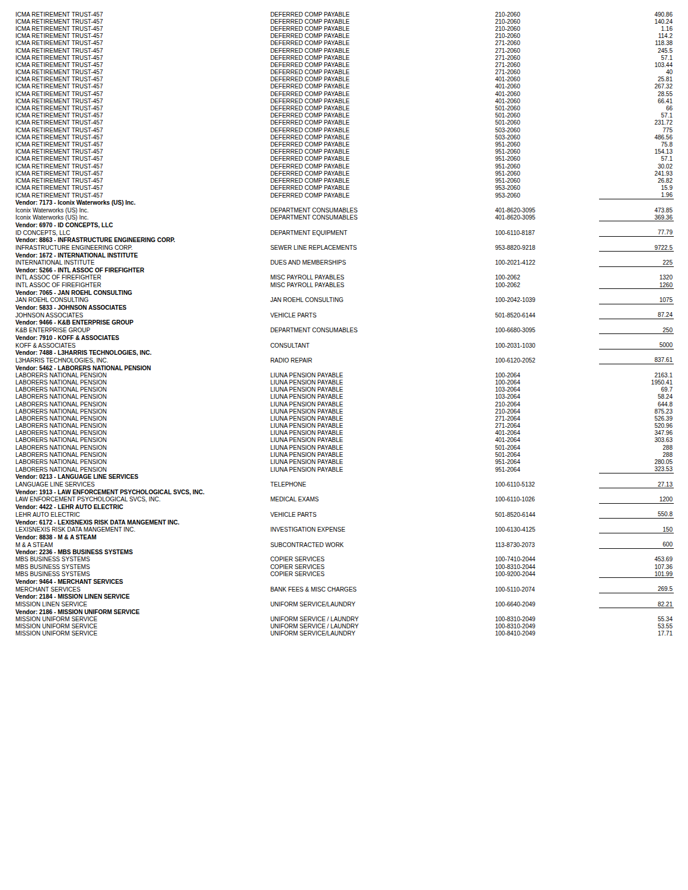| ICMA RETIREMENT TRUST-457 | DEFERRED COMP PAYABLE | 210-2060 | 490.86 |
| ICMA RETIREMENT TRUST-457 | DEFERRED COMP PAYABLE | 210-2060 | 140.24 |
| ICMA RETIREMENT TRUST-457 | DEFERRED COMP PAYABLE | 210-2060 | 1.16 |
| ICMA RETIREMENT TRUST-457 | DEFERRED COMP PAYABLE | 210-2060 | 114.2 |
| ICMA RETIREMENT TRUST-457 | DEFERRED COMP PAYABLE | 271-2060 | 118.38 |
| ICMA RETIREMENT TRUST-457 | DEFERRED COMP PAYABLE | 271-2060 | 245.5 |
| ICMA RETIREMENT TRUST-457 | DEFERRED COMP PAYABLE | 271-2060 | 57.1 |
| ICMA RETIREMENT TRUST-457 | DEFERRED COMP PAYABLE | 271-2060 | 103.44 |
| ICMA RETIREMENT TRUST-457 | DEFERRED COMP PAYABLE | 271-2060 | 40 |
| ICMA RETIREMENT TRUST-457 | DEFERRED COMP PAYABLE | 401-2060 | 25.81 |
| ICMA RETIREMENT TRUST-457 | DEFERRED COMP PAYABLE | 401-2060 | 267.32 |
| ICMA RETIREMENT TRUST-457 | DEFERRED COMP PAYABLE | 401-2060 | 28.55 |
| ICMA RETIREMENT TRUST-457 | DEFERRED COMP PAYABLE | 401-2060 | 66.41 |
| ICMA RETIREMENT TRUST-457 | DEFERRED COMP PAYABLE | 501-2060 | 66 |
| ICMA RETIREMENT TRUST-457 | DEFERRED COMP PAYABLE | 501-2060 | 57.1 |
| ICMA RETIREMENT TRUST-457 | DEFERRED COMP PAYABLE | 501-2060 | 231.72 |
| ICMA RETIREMENT TRUST-457 | DEFERRED COMP PAYABLE | 503-2060 | 775 |
| ICMA RETIREMENT TRUST-457 | DEFERRED COMP PAYABLE | 503-2060 | 486.56 |
| ICMA RETIREMENT TRUST-457 | DEFERRED COMP PAYABLE | 951-2060 | 75.8 |
| ICMA RETIREMENT TRUST-457 | DEFERRED COMP PAYABLE | 951-2060 | 154.13 |
| ICMA RETIREMENT TRUST-457 | DEFERRED COMP PAYABLE | 951-2060 | 57.1 |
| ICMA RETIREMENT TRUST-457 | DEFERRED COMP PAYABLE | 951-2060 | 30.02 |
| ICMA RETIREMENT TRUST-457 | DEFERRED COMP PAYABLE | 951-2060 | 241.93 |
| ICMA RETIREMENT TRUST-457 | DEFERRED COMP PAYABLE | 951-2060 | 26.82 |
| ICMA RETIREMENT TRUST-457 | DEFERRED COMP PAYABLE | 953-2060 | 15.9 |
| ICMA RETIREMENT TRUST-457 | DEFERRED COMP PAYABLE | 953-2060 | 1.96 |
| Vendor: 7173 - Iconix Waterworks (US) Inc. |
| Iconix Waterworks (US) Inc. | DEPARTMENT CONSUMABLES | 401-8620-3095 | 473.85 |
| Iconix Waterworks (US) Inc. | DEPARTMENT CONSUMABLES | 401-8620-3095 | 369.36 |
| Vendor: 6970 - ID CONCEPTS, LLC |
| ID CONCEPTS, LLC | DEPARTMENT EQUIPMENT | 100-6110-8187 | 77.79 |
| Vendor: 8863 - INFRASTRUCTURE ENGINEERING CORP. |
| INFRASTRUCTURE ENGINEERING CORP. | SEWER LINE REPLACEMENTS | 953-8820-9218 | 9722.5 |
| Vendor: 1672 - INTERNATIONAL INSTITUTE |
| INTERNATIONAL INSTITUTE | DUES AND MEMBERSHIPS | 100-2021-4122 | 225 |
| Vendor: 5266 - INTL ASSOC OF FIREFIGHTER |
| INTL ASSOC OF FIREFIGHTER | MISC PAYROLL PAYABLES | 100-2062 | 1320 |
| INTL ASSOC OF FIREFIGHTER | MISC PAYROLL PAYABLES | 100-2062 | 1260 |
| Vendor: 7065 - JAN ROEHL CONSULTING |
| JAN ROEHL CONSULTING | JAN ROEHL CONSULTING | 100-2042-1039 | 1075 |
| Vendor: 5833 - JOHNSON ASSOCIATES |
| JOHNSON ASSOCIATES | VEHICLE PARTS | 501-8520-6144 | 87.24 |
| Vendor: 9466 - K&B ENTERPRISE GROUP |
| K&B ENTERPRISE GROUP | DEPARTMENT CONSUMABLES | 100-6680-3095 | 250 |
| Vendor: 7910 - KOFF & ASSOCIATES |
| KOFF & ASSOCIATES | CONSULTANT | 100-2031-1030 | 5000 |
| Vendor: 7488 - L3HARRIS TECHNOLOGIES, INC. |
| L3HARRIS TECHNOLOGIES, INC. | RADIO REPAIR | 100-6120-2052 | 837.61 |
| Vendor: 5462 - LABORERS NATIONAL PENSION |
| LABORERS NATIONAL PENSION | LIUNA PENSION PAYABLE | 100-2064 | 2163.1 |
| LABORERS NATIONAL PENSION | LIUNA PENSION PAYABLE | 100-2064 | 1950.41 |
| LABORERS NATIONAL PENSION | LIUNA PENSION PAYABLE | 103-2064 | 69.7 |
| LABORERS NATIONAL PENSION | LIUNA PENSION PAYABLE | 103-2064 | 58.24 |
| LABORERS NATIONAL PENSION | LIUNA PENSION PAYABLE | 210-2064 | 644.8 |
| LABORERS NATIONAL PENSION | LIUNA PENSION PAYABLE | 210-2064 | 875.23 |
| LABORERS NATIONAL PENSION | LIUNA PENSION PAYABLE | 271-2064 | 526.39 |
| LABORERS NATIONAL PENSION | LIUNA PENSION PAYABLE | 271-2064 | 520.96 |
| LABORERS NATIONAL PENSION | LIUNA PENSION PAYABLE | 401-2064 | 347.96 |
| LABORERS NATIONAL PENSION | LIUNA PENSION PAYABLE | 401-2064 | 303.63 |
| LABORERS NATIONAL PENSION | LIUNA PENSION PAYABLE | 501-2064 | 288 |
| LABORERS NATIONAL PENSION | LIUNA PENSION PAYABLE | 501-2064 | 288 |
| LABORERS NATIONAL PENSION | LIUNA PENSION PAYABLE | 951-2064 | 280.05 |
| LABORERS NATIONAL PENSION | LIUNA PENSION PAYABLE | 951-2064 | 323.53 |
| Vendor: 0213 - LANGUAGE LINE SERVICES |
| LANGUAGE LINE SERVICES | TELEPHONE | 100-6110-5132 | 27.13 |
| Vendor: 1913 - LAW ENFORCEMENT PSYCHOLOGICAL SVCS, INC. |
| LAW ENFORCEMENT PSYCHOLOGICAL SVCS, INC. | MEDICAL EXAMS | 100-6110-1026 | 1200 |
| Vendor: 4422 - LEHR AUTO ELECTRIC |
| LEHR AUTO ELECTRIC | VEHICLE PARTS | 501-8520-6144 | 550.8 |
| Vendor: 6172 - LEXISNEXIS RISK DATA MANGEMENT INC. |
| LEXISNEXIS RISK DATA MANGEMENT INC. | INVESTIGATION EXPENSE | 100-6130-4125 | 150 |
| Vendor: 8838 - M & A STEAM |
| M & A STEAM | SUBCONTRACTED WORK | 113-8730-2073 | 600 |
| Vendor: 2236 - MBS BUSINESS SYSTEMS |
| MBS BUSINESS SYSTEMS | COPIER SERVICES | 100-7410-2044 | 453.69 |
| MBS BUSINESS SYSTEMS | COPIER SERVICES | 100-8310-2044 | 107.36 |
| MBS BUSINESS SYSTEMS | COPIER SERVICES | 100-9200-2044 | 101.99 |
| Vendor: 9464 - MERCHANT SERVICES |
| MERCHANT SERVICES | BANK FEES & MISC CHARGES | 100-5110-2074 | 269.5 |
| Vendor: 2184 - MISSION LINEN SERVICE |
| MISSION LINEN SERVICE | UNIFORM SERVICE/LAUNDRY | 100-6640-2049 | 82.21 |
| Vendor: 2186 - MISSION UNIFORM SERVICE |
| MISSION UNIFORM SERVICE | UNIFORM SERVICE / LAUNDRY | 100-8310-2049 | 55.34 |
| MISSION UNIFORM SERVICE | UNIFORM SERVICE / LAUNDRY | 100-8310-2049 | 53.55 |
| MISSION UNIFORM SERVICE | UNIFORM SERVICE/LAUNDRY | 100-8410-2049 | 17.71 |